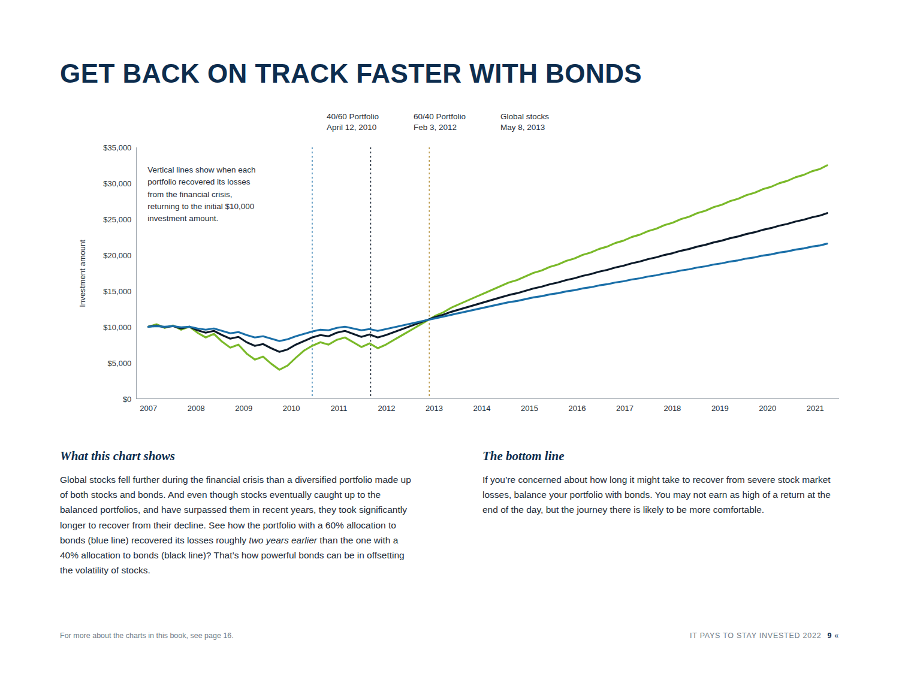GET BACK ON TRACK FASTER WITH BONDS
40/60 Portfolio
April 12, 2010
60/40 Portfolio
Feb 3, 2012
Global stocks
May 8, 2013
Investment amount
$35,000 $30,000 $25,000 $20,000 $15,000 $10,000 $5,000 $0
Vertical lines show when each portfolio recovered its losses from the financial crisis, returning to the initial $10,000 investment amount.
200720082009201020112012201320142015201620172018201920202021
What this chart shows
Global stocks fell further during the financial crisis than a diversified portfolio made up of both stocks and bonds. And even though stocks eventually caught up to the balanced portfolios, and have surpassed them in recent years, they took significantly longer to recover from their decline. See how the portfolio with a 60% allocation to bonds (blue line) recovered its losses roughly two years earlier than the one with a 40% allocation to bonds (black line)? That’s how powerful bonds can be in offsetting the volatility of stocks.
The bottom line
If you’re concerned about how long it might take to recover from severe stock market losses, balance your portfolio with bonds. You may not earn as high of a return at the end of the day, but the journey there is likely to be more comfortable.
For more about the charts in this book, see page 16.
It pays to stay invested 2022 9«